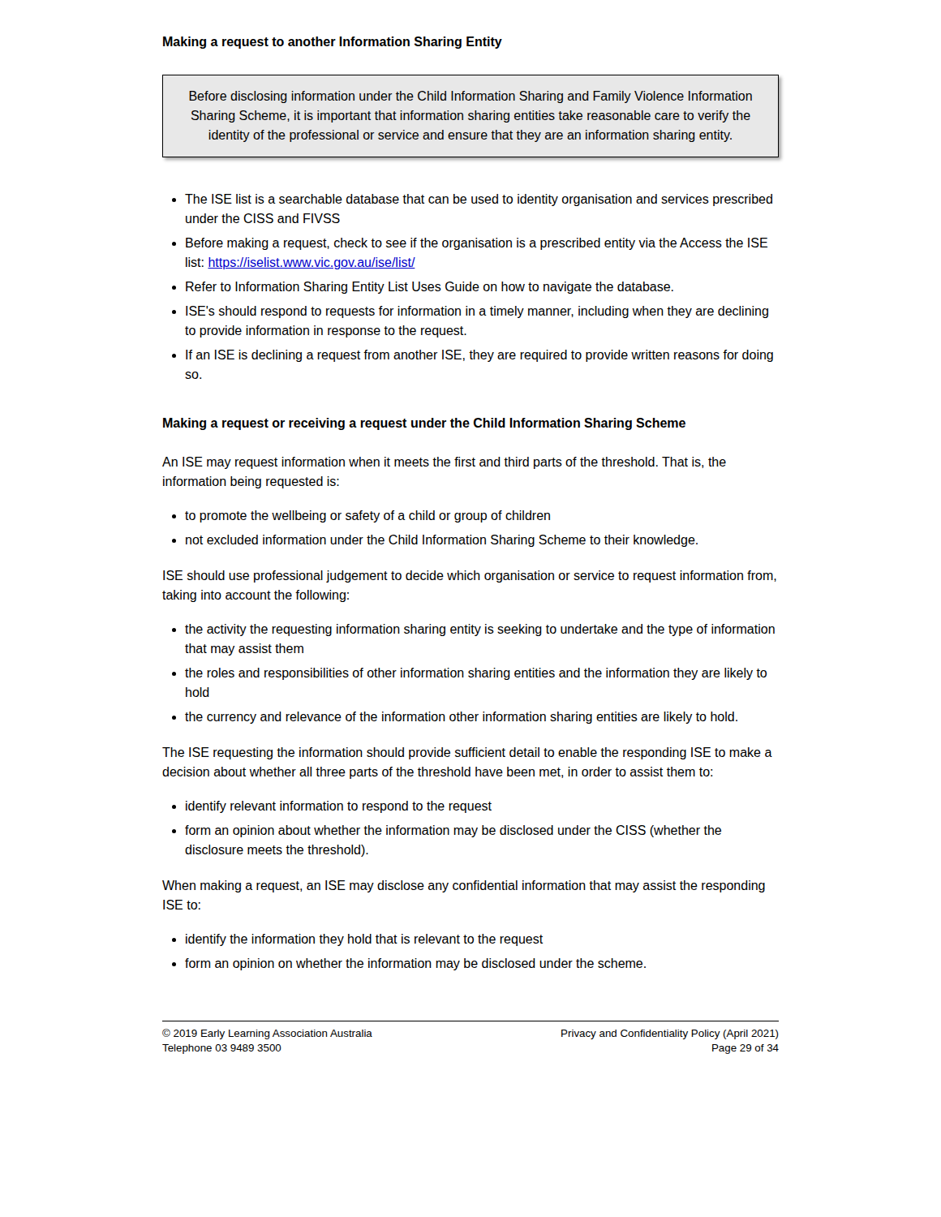Making a request to another Information Sharing Entity
Before disclosing information under the Child Information Sharing and Family Violence Information Sharing Scheme, it is important that information sharing entities take reasonable care to verify the identity of the professional or service and ensure that they are an information sharing entity.
The ISE list is a searchable database that can be used to identity organisation and services prescribed under the CISS and FIVSS
Before making a request, check to see if the organisation is a prescribed entity via the Access the ISE list: https://iselist.www.vic.gov.au/ise/list/
Refer to Information Sharing Entity List Uses Guide on how to navigate the database.
ISE's should respond to requests for information in a timely manner, including when they are declining to provide information in response to the request.
If an ISE is declining a request from another ISE, they are required to provide written reasons for doing so.
Making a request or receiving a request under the Child Information Sharing Scheme
An ISE may request information when it meets the first and third parts of the threshold. That is, the information being requested is:
to promote the wellbeing or safety of a child or group of children
not excluded information under the Child Information Sharing Scheme to their knowledge.
ISE should use professional judgement to decide which organisation or service to request information from, taking into account the following:
the activity the requesting information sharing entity is seeking to undertake and the type of information that may assist them
the roles and responsibilities of other information sharing entities and the information they are likely to hold
the currency and relevance of the information other information sharing entities are likely to hold.
The ISE requesting the information should provide sufficient detail to enable the responding ISE to make a decision about whether all three parts of the threshold have been met, in order to assist them to:
identify relevant information to respond to the request
form an opinion about whether the information may be disclosed under the CISS (whether the disclosure meets the threshold).
When making a request, an ISE may disclose any confidential information that may assist the responding ISE to:
identify the information they hold that is relevant to the request
form an opinion on whether the information may be disclosed under the scheme.
© 2019 Early Learning Association Australia
Telephone 03 9489 3500
Privacy and Confidentiality Policy (April 2021)
Page 29 of 34